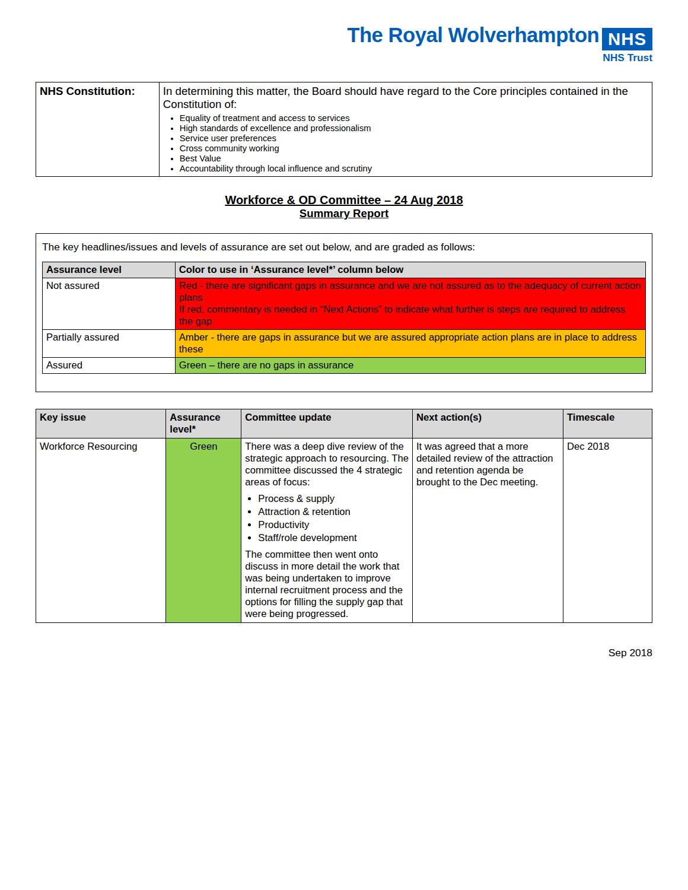The Royal Wolverhampton NHS
NHS Trust
| NHS Constitution: | In determining this matter, the Board should have regard to the Core principles contained in the Constitution of: Equality of treatment and access to services High standards of excellence and professionalism Service user preferences Cross community working Best Value Accountability through local influence and scrutiny |
Workforce & OD Committee – 24 Aug 2018
Summary Report
The key headlines/issues and levels of assurance are set out below, and are graded as follows:
| Assurance level | Color to use in ‘Assurance level*’ column below |
| --- | --- |
| Not assured | Red - there are significant gaps in assurance and we are not assured as to the adequacy of current action plans If red, commentary is needed in “Next Actions” to indicate what further is steps are required to address the gap |
| Partially assured | Amber - there are gaps in assurance but we are assured appropriate action plans are in place to address these |
| Assured | Green – there are no gaps in assurance |
| Key issue | Assurance level* | Committee update | Next action(s) | Timescale |
| --- | --- | --- | --- | --- |
| Workforce Resourcing | Green | There was a deep dive review of the strategic approach to resourcing. The committee discussed the 4 strategic areas of focus: Process & supply Attraction & retention Productivity Staff/role development The committee then went onto discuss in more detail the work that was being undertaken to improve internal recruitment process and the options for filling the supply gap that were being progressed. | It was agreed that a more detailed review of the attraction and retention agenda be brought to the Dec meeting. | Dec 2018 |
Sep 2018